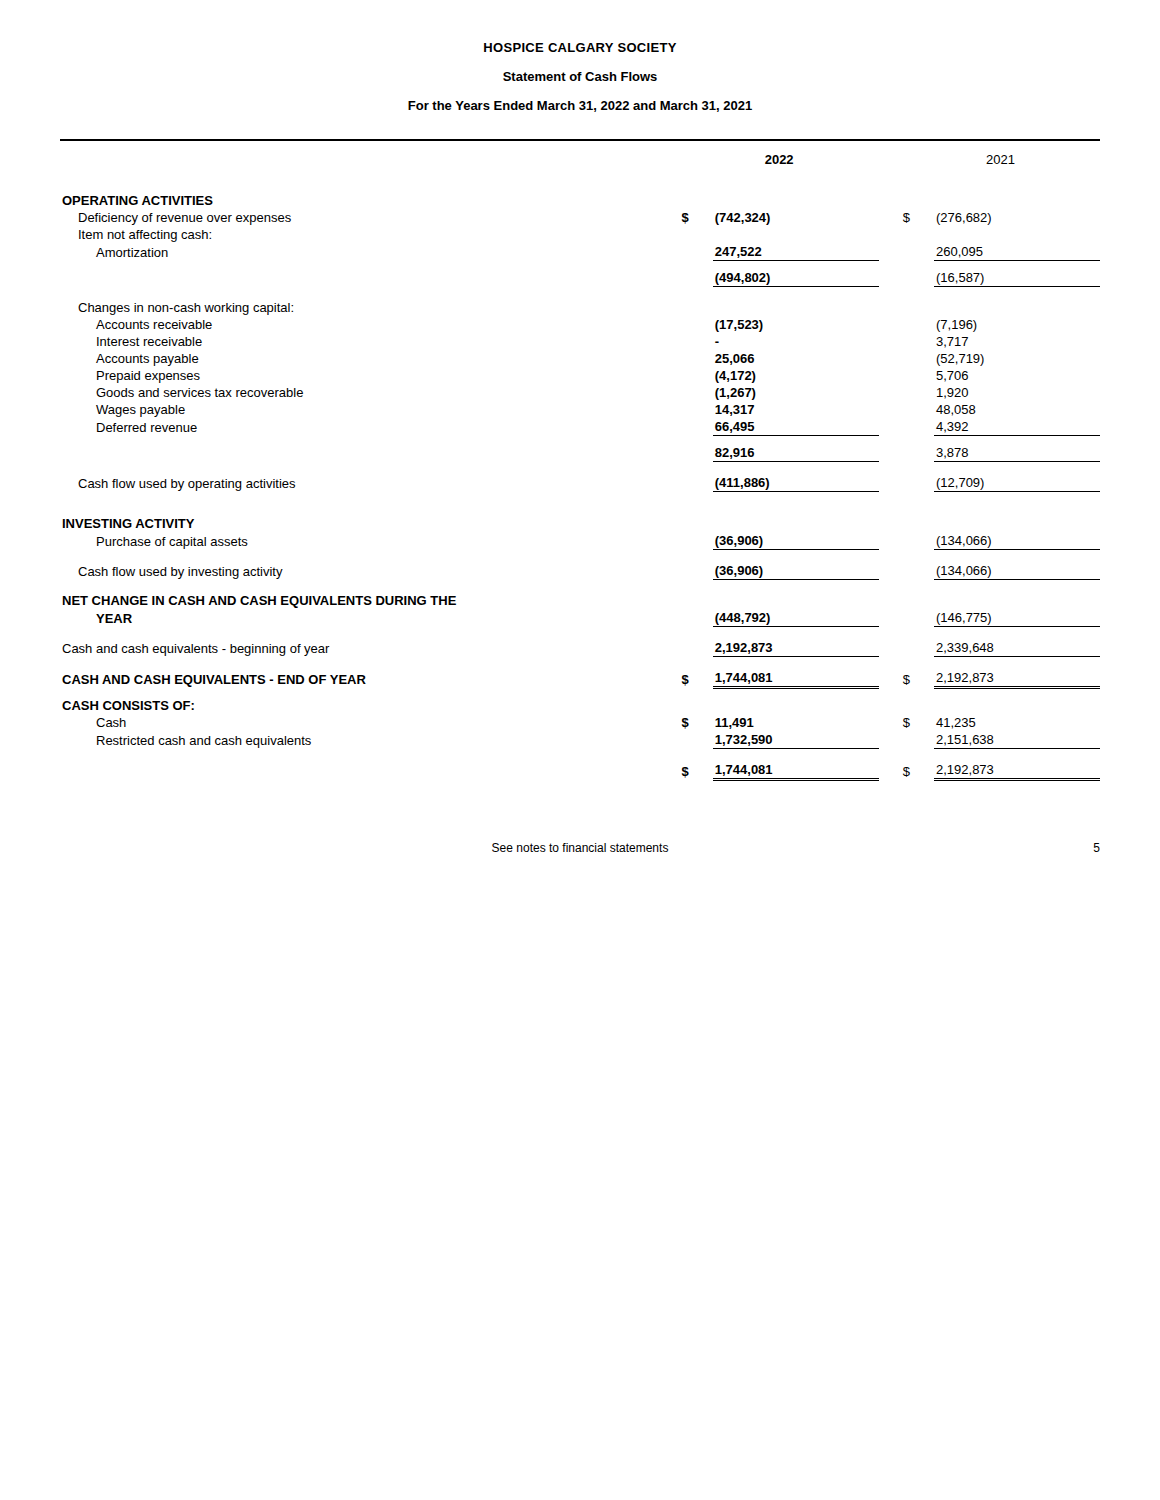HOSPICE CALGARY SOCIETY
Statement of Cash Flows
For the Years Ended March 31, 2022 and March 31, 2021
| | 2022 | | 2021 |
| OPERATING ACTIVITIES | |
| Deficiency of revenue over expenses | $ | (742,324) | | $ | (276,682) |
| Item not affecting cash: | |
| Amortization | | 247,522 | | | 260,095 |
| | | (494,802) | | | (16,587) |
| Changes in non-cash working capital: | |
| Accounts receivable | | (17,523) | | | (7,196) |
| Interest receivable | | - | | | 3,717 |
| Accounts payable | | 25,066 | | | (52,719) |
| Prepaid expenses | | (4,172) | | | 5,706 |
| Goods and services tax recoverable | | (1,267) | | | 1,920 |
| Wages payable | | 14,317 | | | 48,058 |
| Deferred revenue | | 66,495 | | | 4,392 |
| | | 82,916 | | | 3,878 |
| Cash flow used by operating activities | | (411,886) | | | (12,709) |
| INVESTING ACTIVITY | |
| Purchase of capital assets | | (36,906) | | | (134,066) |
| Cash flow used by investing activity | | (36,906) | | | (134,066) |
| NET CHANGE IN CASH AND CASH EQUIVALENTS DURING THE | |
| YEAR | | (448,792) | | | (146,775) |
| Cash and cash equivalents - beginning of year | | 2,192,873 | | | 2,339,648 |
| CASH AND CASH EQUIVALENTS - END OF YEAR | $ | 1,744,081 | | $ | 2,192,873 |
| CASH CONSISTS OF: | |
| Cash | $ | 11,491 | | $ | 41,235 |
| Restricted cash and cash equivalents | | 1,732,590 | | | 2,151,638 |
| | $ | 1,744,081 | | $ | 2,192,873 |
See notes to financial statements 5